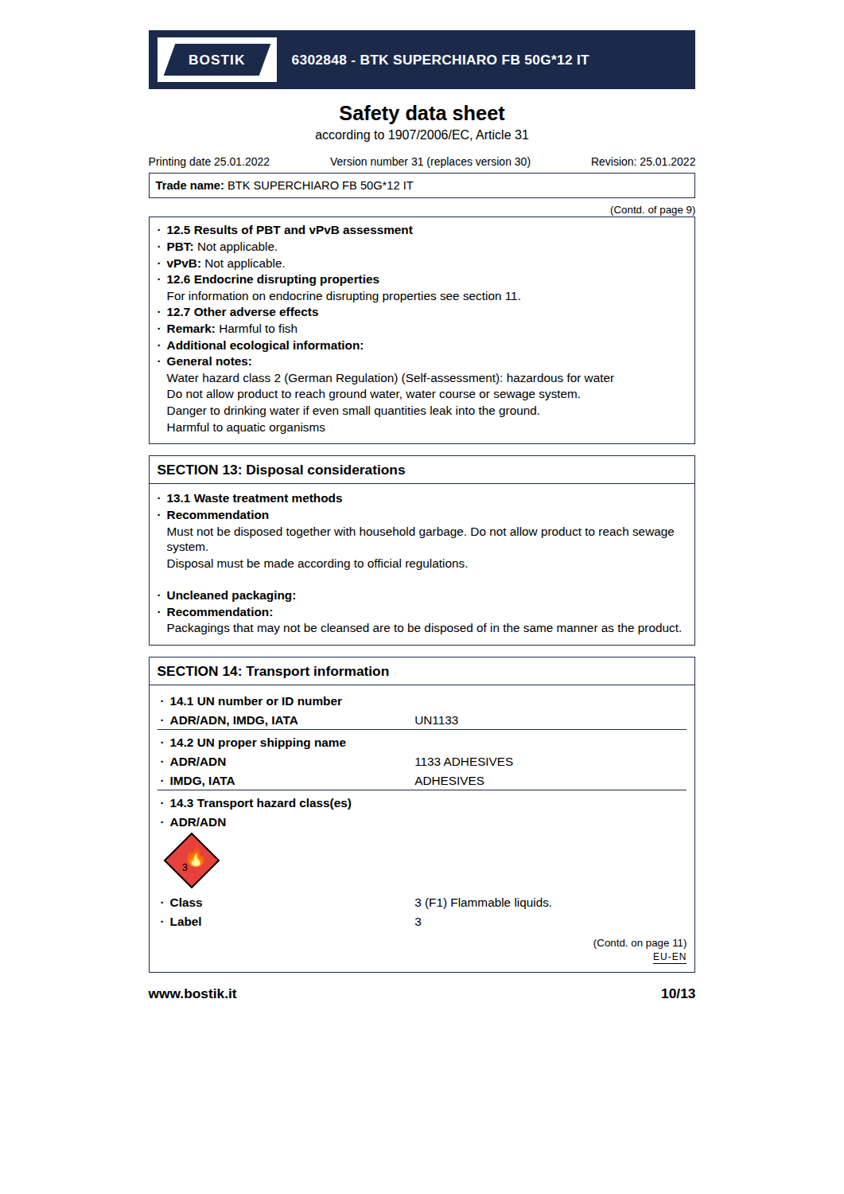BOSTIK
6302848 - BTK SUPERCHIARO FB 50G*12 IT
Safety data sheet
according to 1907/2006/EC, Article 31
Printing date 25.01.2022
Version number 31 (replaces version 30)
Revision: 25.01.2022
Trade name: BTK SUPERCHIARO FB 50G*12 IT
(Contd. of page 9)
12.5 Results of PBT and vPvB assessment
PBT: Not applicable.
vPvB: Not applicable.
12.6 Endocrine disrupting properties
For information on endocrine disrupting properties see section 11.
12.7 Other adverse effects
Remark: Harmful to fish
Additional ecological information:
General notes:
Water hazard class 2 (German Regulation) (Self-assessment): hazardous for water
Do not allow product to reach ground water, water course or sewage system.
Danger to drinking water if even small quantities leak into the ground.
Harmful to aquatic organisms
SECTION 13: Disposal considerations
13.1 Waste treatment methods
Recommendation
Must not be disposed together with household garbage. Do not allow product to reach sewage system.
Disposal must be made according to official regulations.
Uncleaned packaging:
Recommendation:
Packagings that may not be cleansed are to be disposed of in the same manner as the product.
SECTION 14: Transport information
| 14.1 UN number or ID number | |
| ADR/ADN, IMDG, IATA | UN1133 |
| 14.2 UN proper shipping name | |
| ADR/ADN | 1133 ADHESIVES |
| IMDG, IATA | ADHESIVES |
| 14.3 Transport hazard class(es) | |
| ADR/ADN | |
| 🔥 3 | |
| Class | 3 (F1) Flammable liquids. |
| Label | 3 |
(Contd. on page 11)
EU-EN
www.bostik.it
10/13